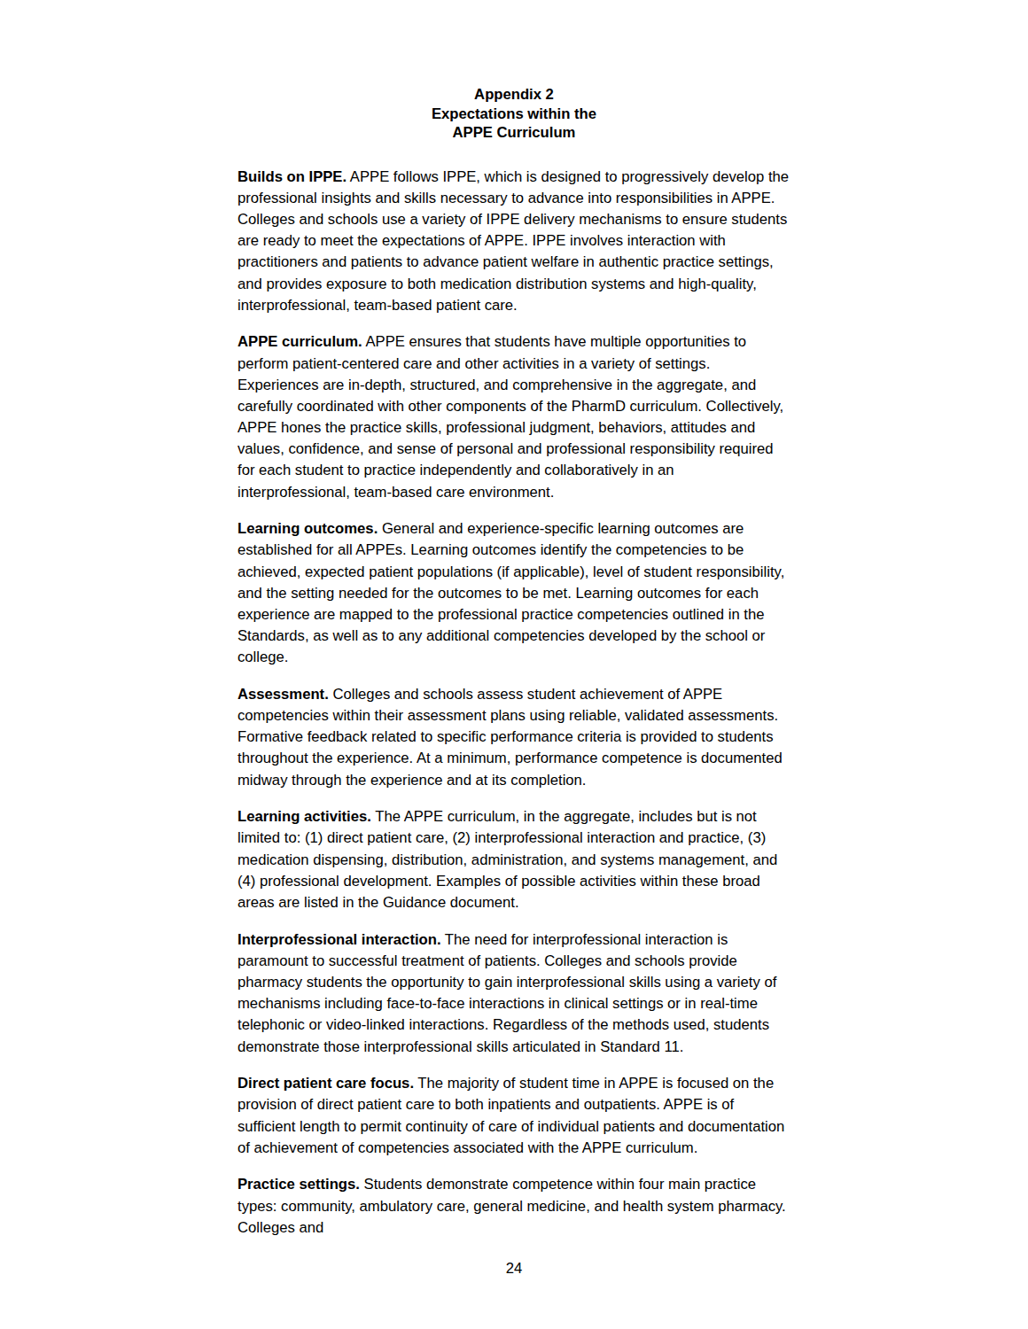Appendix 2 Expectations within the APPE Curriculum
Builds on IPPE. APPE follows IPPE, which is designed to progressively develop the professional insights and skills necessary to advance into responsibilities in APPE. Colleges and schools use a variety of IPPE delivery mechanisms to ensure students are ready to meet the expectations of APPE. IPPE involves interaction with practitioners and patients to advance patient welfare in authentic practice settings, and provides exposure to both medication distribution systems and high-quality, interprofessional, team-based patient care.
APPE curriculum. APPE ensures that students have multiple opportunities to perform patient-centered care and other activities in a variety of settings. Experiences are in-depth, structured, and comprehensive in the aggregate, and carefully coordinated with other components of the PharmD curriculum. Collectively, APPE hones the practice skills, professional judgment, behaviors, attitudes and values, confidence, and sense of personal and professional responsibility required for each student to practice independently and collaboratively in an interprofessional, team-based care environment.
Learning outcomes. General and experience-specific learning outcomes are established for all APPEs. Learning outcomes identify the competencies to be achieved, expected patient populations (if applicable), level of student responsibility, and the setting needed for the outcomes to be met. Learning outcomes for each experience are mapped to the professional practice competencies outlined in the Standards, as well as to any additional competencies developed by the school or college.
Assessment. Colleges and schools assess student achievement of APPE competencies within their assessment plans using reliable, validated assessments. Formative feedback related to specific performance criteria is provided to students throughout the experience. At a minimum, performance competence is documented midway through the experience and at its completion.
Learning activities. The APPE curriculum, in the aggregate, includes but is not limited to: (1) direct patient care, (2) interprofessional interaction and practice, (3) medication dispensing, distribution, administration, and systems management, and (4) professional development. Examples of possible activities within these broad areas are listed in the Guidance document.
Interprofessional interaction. The need for interprofessional interaction is paramount to successful treatment of patients. Colleges and schools provide pharmacy students the opportunity to gain interprofessional skills using a variety of mechanisms including face-to-face interactions in clinical settings or in real-time telephonic or video-linked interactions. Regardless of the methods used, students demonstrate those interprofessional skills articulated in Standard 11.
Direct patient care focus. The majority of student time in APPE is focused on the provision of direct patient care to both inpatients and outpatients. APPE is of sufficient length to permit continuity of care of individual patients and documentation of achievement of competencies associated with the APPE curriculum.
Practice settings. Students demonstrate competence within four main practice types: community, ambulatory care, general medicine, and health system pharmacy. Colleges and
24